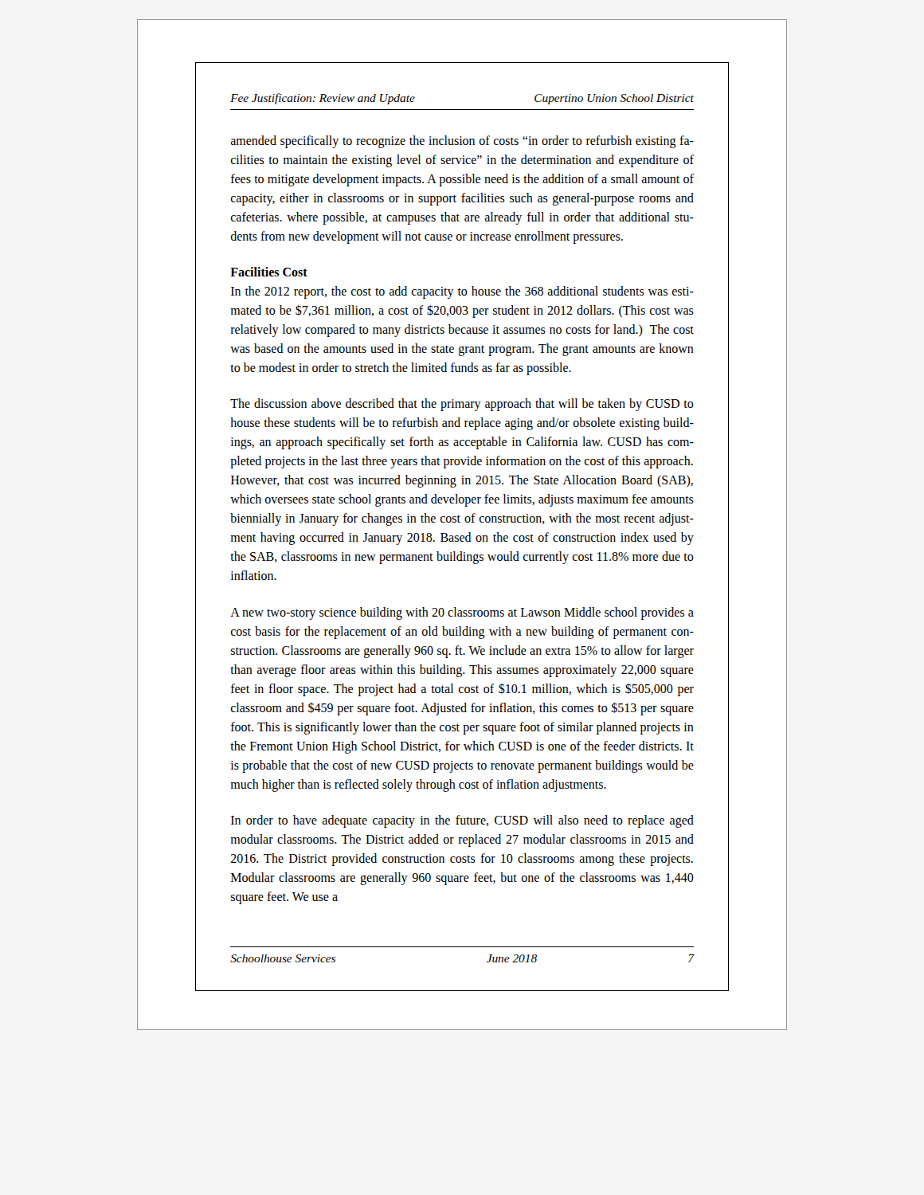Fee Justification: Review and Update
Cupertino Union School District
amended specifically to recognize the inclusion of costs “in order to refurbish existing facilities to maintain the existing level of service” in the determination and expenditure of fees to mitigate development impacts. A possible need is the addition of a small amount of capacity, either in classrooms or in support facilities such as general-purpose rooms and cafeterias. where possible, at campuses that are already full in order that additional students from new development will not cause or increase enrollment pressures.
Facilities Cost
In the 2012 report, the cost to add capacity to house the 368 additional students was estimated to be $7,361 million, a cost of $20,003 per student in 2012 dollars. (This cost was relatively low compared to many districts because it assumes no costs for land.) The cost was based on the amounts used in the state grant program. The grant amounts are known to be modest in order to stretch the limited funds as far as possible.
The discussion above described that the primary approach that will be taken by CUSD to house these students will be to refurbish and replace aging and/or obsolete existing buildings, an approach specifically set forth as acceptable in California law. CUSD has completed projects in the last three years that provide information on the cost of this approach. However, that cost was incurred beginning in 2015. The State Allocation Board (SAB), which oversees state school grants and developer fee limits, adjusts maximum fee amounts biennially in January for changes in the cost of construction, with the most recent adjustment having occurred in January 2018. Based on the cost of construction index used by the SAB, classrooms in new permanent buildings would currently cost 11.8% more due to inflation.
A new two-story science building with 20 classrooms at Lawson Middle school provides a cost basis for the replacement of an old building with a new building of permanent construction. Classrooms are generally 960 sq. ft. We include an extra 15% to allow for larger than average floor areas within this building. This assumes approximately 22,000 square feet in floor space. The project had a total cost of $10.1 million, which is $505,000 per classroom and $459 per square foot. Adjusted for inflation, this comes to $513 per square foot. This is significantly lower than the cost per square foot of similar planned projects in the Fremont Union High School District, for which CUSD is one of the feeder districts. It is probable that the cost of new CUSD projects to renovate permanent buildings would be much higher than is reflected solely through cost of inflation adjustments.
In order to have adequate capacity in the future, CUSD will also need to replace aged modular classrooms. The District added or replaced 27 modular classrooms in 2015 and 2016. The District provided construction costs for 10 classrooms among these projects. Modular classrooms are generally 960 square feet, but one of the classrooms was 1,440 square feet. We use a
Schoolhouse Services
June 2018
7